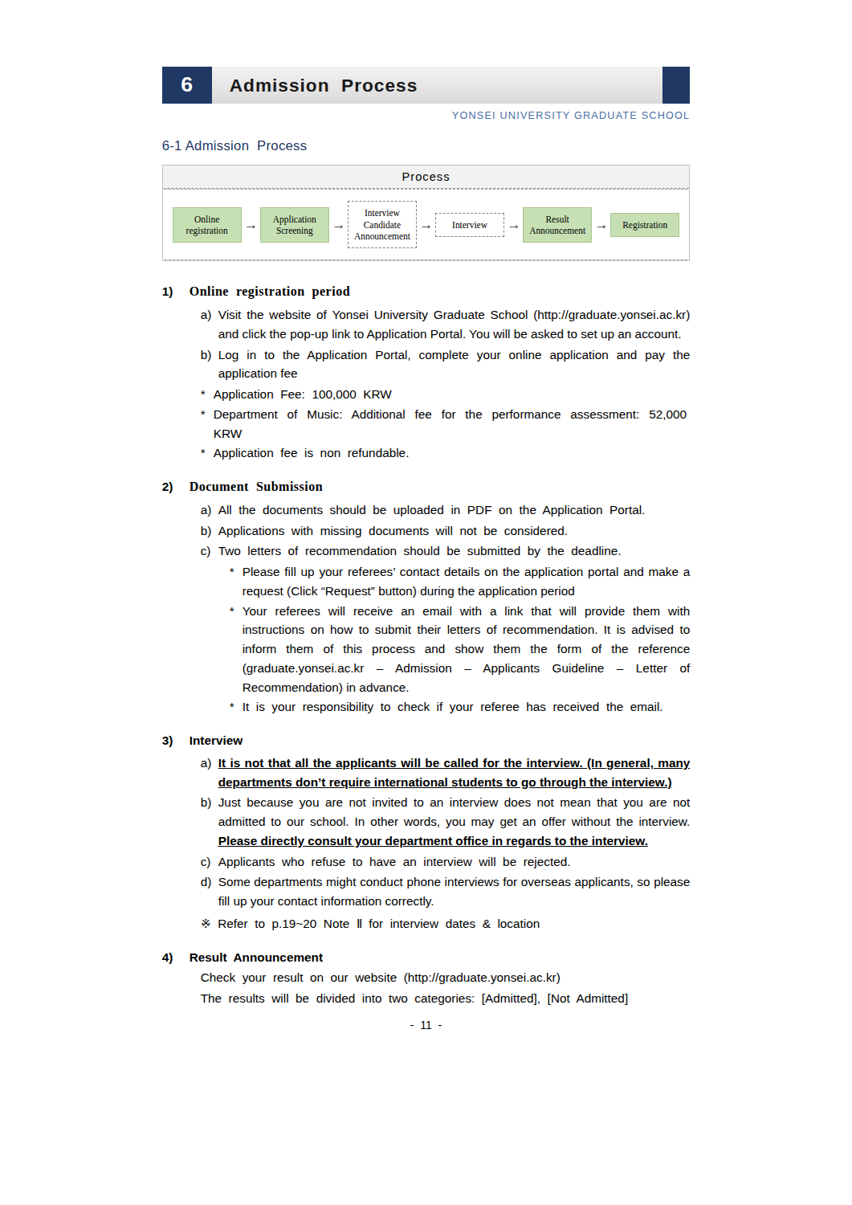6
Admission Process
YONSEI UNIVERSITY GRADUATE SCHOOL
6-1 Admission Process
Process
Online
registration
→
Application
Screening
→
Interview
Candidate
Announcement
→
Interview
→
Result
Announcement
→
Registration
1) Online registration period
a) Visit the website of Yonsei University Graduate School (http://graduate.yonsei.ac.kr) and click the pop-up link to Application Portal. You will be asked to set up an account.
b) Log in to the Application Portal, complete your online application and pay the application fee
*Application Fee: 100,000 KRW
*Department of Music: Additional fee for the performance assessment: 52,000 KRW
*Application fee is non refundable.
2) Document Submission
a) All the documents should be uploaded in PDF on the Application Portal.
b) Applications with missing documents will not be considered.
c) Two letters of recommendation should be submitted by the deadline.
*Please fill up your referees’ contact details on the application portal and make a request (Click “Request” button) during the application period
*Your referees will receive an email with a link that will provide them with instructions on how to submit their letters of recommendation. It is advised to inform them of this process and show them the form of the reference (graduate.yonsei.ac.kr – Admission – Applicants Guideline – Letter of Recommendation) in advance.
*It is your responsibility to check if your referee has received the email.
3) Interview
a) It is not that all the applicants will be called for the interview. (In general, many departments don’t require international students to go through the interview.)
b) Just because you are not invited to an interview does not mean that you are not admitted to our school. In other words, you may get an offer without the interview. Please directly consult your department office in regards to the interview.
c) Applicants who refuse to have an interview will be rejected.
d) Some departments might conduct phone interviews for overseas applicants, so please fill up your contact information correctly.
※ Refer to p.19~20 Note Ⅱ for interview dates & location
4) Result Announcement
Check your result on our website (http://graduate.yonsei.ac.kr)
The results will be divided into two categories: [Admitted], [Not Admitted]
- 11 -